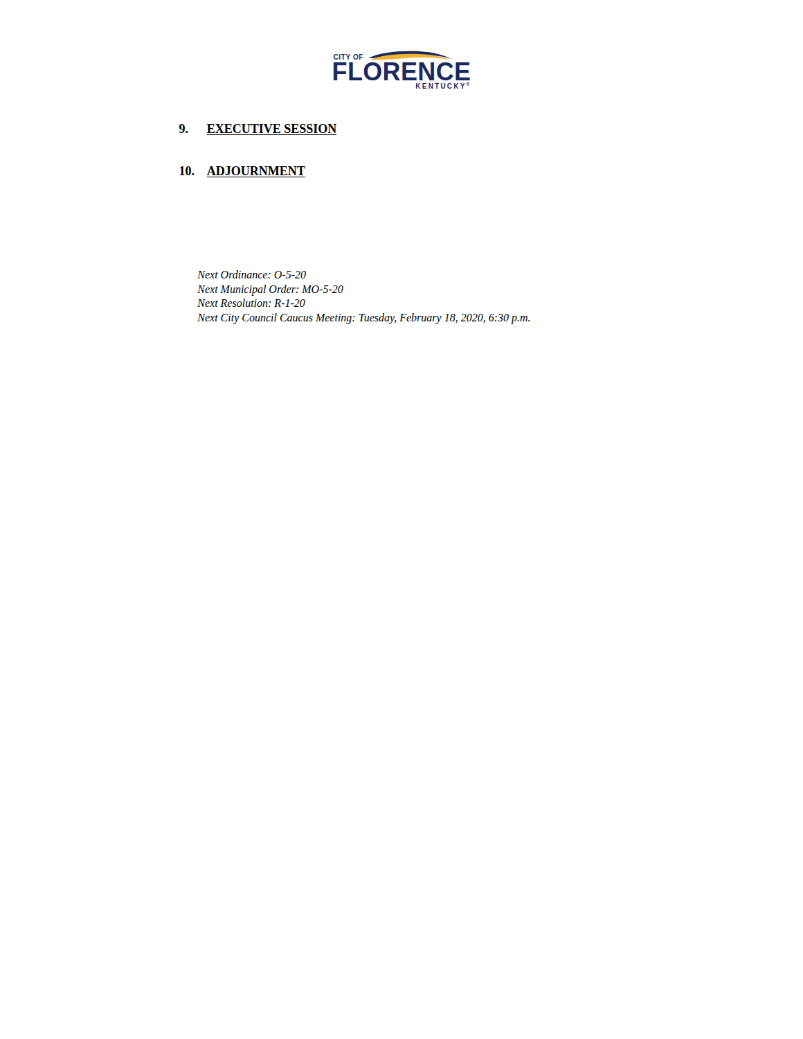CITY OF FLORENCE KENTUCKY®
9. EXECUTIVE SESSION
10. ADJOURNMENT
Next Ordinance: O-5-20
Next Municipal Order: MO-5-20
Next Resolution: R-1-20
Next City Council Caucus Meeting: Tuesday, February 18, 2020, 6:30 p.m.